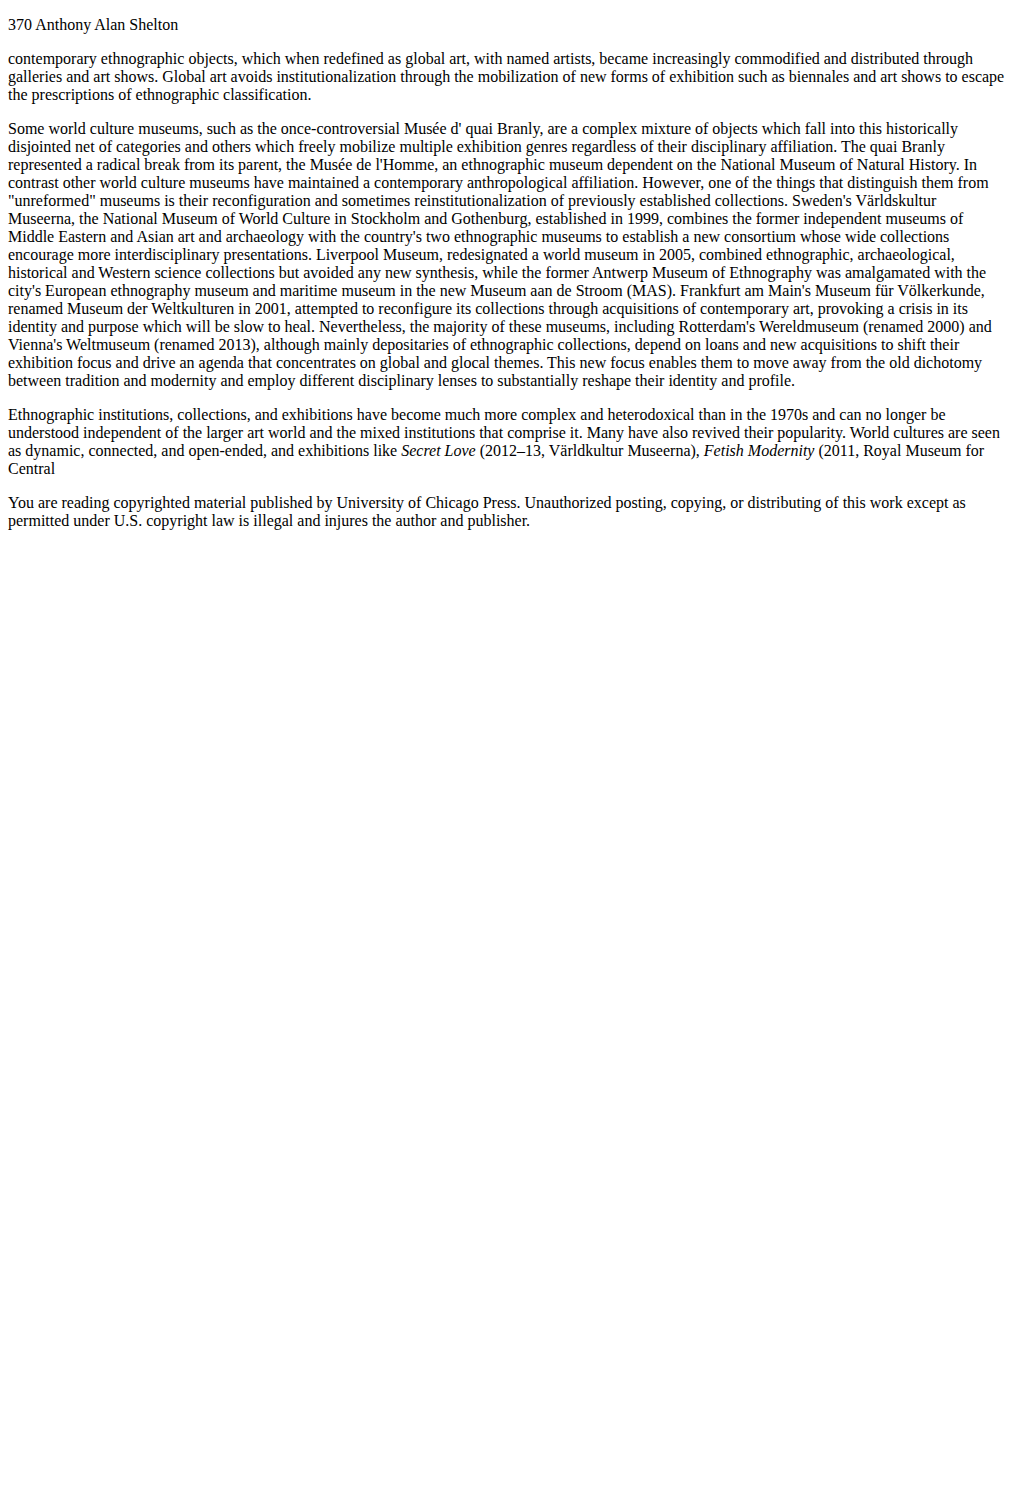370 Anthony Alan Shelton
contemporary ethnographic objects, which when redefined as global art, with named artists, became increasingly commodified and distributed through galleries and art shows. Global art avoids institutionalization through the mobilization of new forms of exhibition such as biennales and art shows to escape the prescriptions of ethnographic classification.
Some world culture museums, such as the once-controversial Musée d' quai Branly, are a complex mixture of objects which fall into this historically disjointed net of categories and others which freely mobilize multiple exhibition genres regardless of their disciplinary affiliation. The quai Branly represented a radical break from its parent, the Musée de l'Homme, an ethnographic museum dependent on the National Museum of Natural History. In contrast other world culture museums have maintained a contemporary anthropological affiliation. However, one of the things that distinguish them from "unreformed" museums is their reconfiguration and sometimes reinstitutionalization of previously established collections. Sweden's Världskultur Museerna, the National Museum of World Culture in Stockholm and Gothenburg, established in 1999, combines the former independent museums of Middle Eastern and Asian art and archaeology with the country's two ethnographic museums to establish a new consortium whose wide collections encourage more interdisciplinary presentations. Liverpool Museum, redesignated a world museum in 2005, combined ethnographic, archaeological, historical and Western science collections but avoided any new synthesis, while the former Antwerp Museum of Ethnography was amalgamated with the city's European ethnography museum and maritime museum in the new Museum aan de Stroom (MAS). Frankfurt am Main's Museum für Völkerkunde, renamed Museum der Weltkulturen in 2001, attempted to reconfigure its collections through acquisitions of contemporary art, provoking a crisis in its identity and purpose which will be slow to heal. Nevertheless, the majority of these museums, including Rotterdam's Wereldmuseum (renamed 2000) and Vienna's Weltmuseum (renamed 2013), although mainly depositaries of ethnographic collections, depend on loans and new acquisitions to shift their exhibition focus and drive an agenda that concentrates on global and glocal themes. This new focus enables them to move away from the old dichotomy between tradition and modernity and employ different disciplinary lenses to substantially reshape their identity and profile.
Ethnographic institutions, collections, and exhibitions have become much more complex and heterodoxical than in the 1970s and can no longer be understood independent of the larger art world and the mixed institutions that comprise it. Many have also revived their popularity. World cultures are seen as dynamic, connected, and open-ended, and exhibitions like Secret Love (2012–13, Världkultur Museerna), Fetish Modernity (2011, Royal Museum for Central
You are reading copyrighted material published by University of Chicago Press. Unauthorized posting, copying, or distributing of this work except as permitted under U.S. copyright law is illegal and injures the author and publisher.